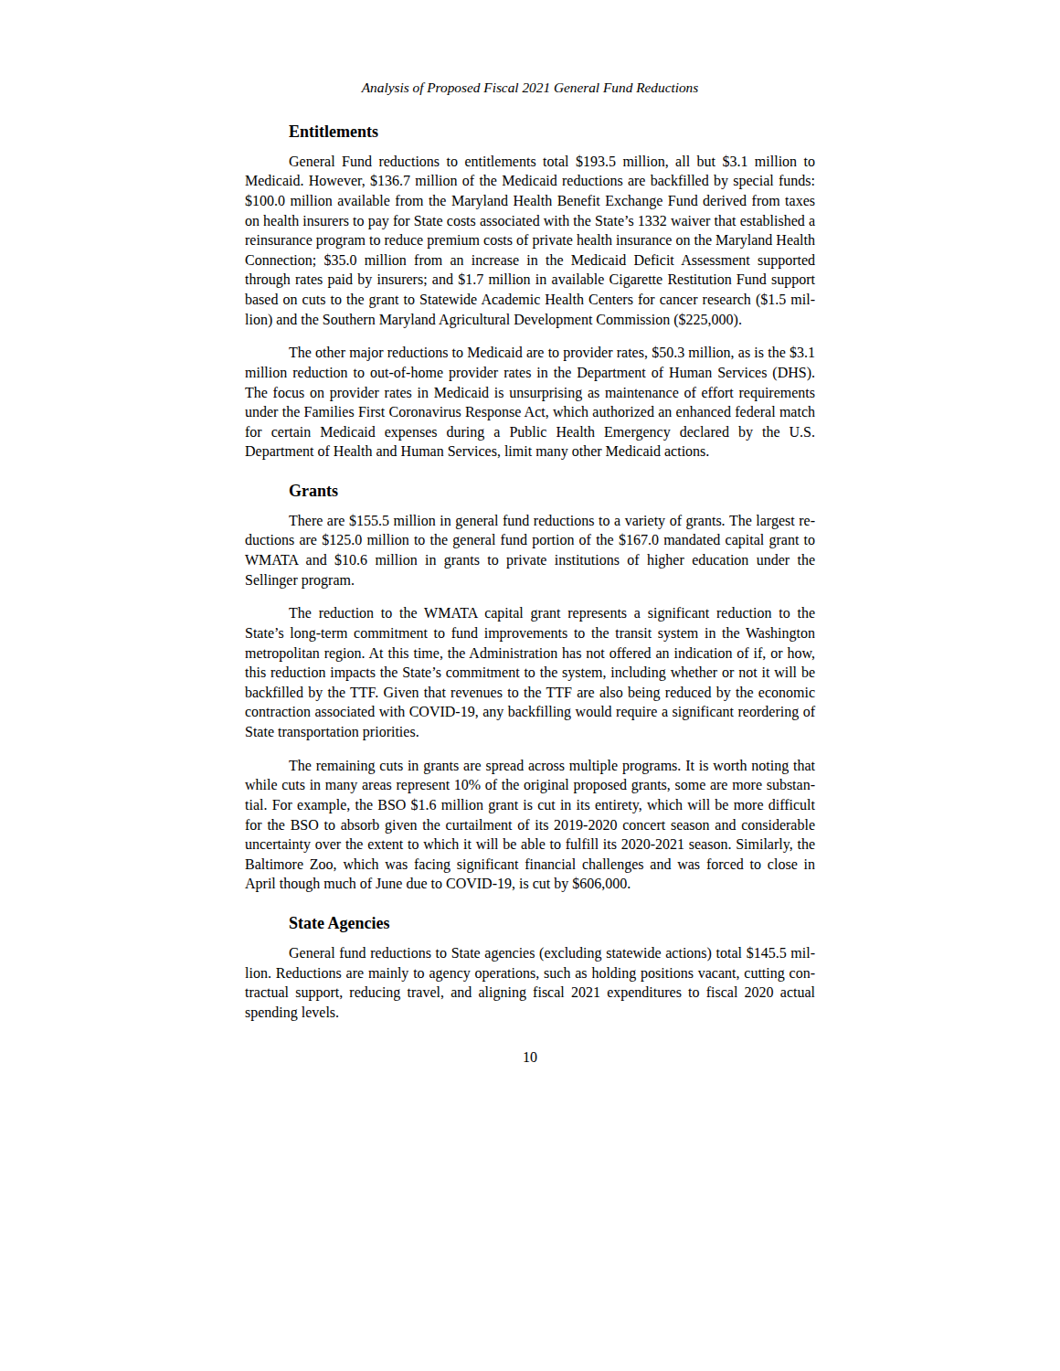Analysis of Proposed Fiscal 2021 General Fund Reductions
Entitlements
General Fund reductions to entitlements total $193.5 million, all but $3.1 million to Medicaid. However, $136.7 million of the Medicaid reductions are backfilled by special funds: $100.0 million available from the Maryland Health Benefit Exchange Fund derived from taxes on health insurers to pay for State costs associated with the State’s 1332 waiver that established a reinsurance program to reduce premium costs of private health insurance on the Maryland Health Connection; $35.0 million from an increase in the Medicaid Deficit Assessment supported through rates paid by insurers; and $1.7 million in available Cigarette Restitution Fund support based on cuts to the grant to Statewide Academic Health Centers for cancer research ($1.5 million) and the Southern Maryland Agricultural Development Commission ($225,000).
The other major reductions to Medicaid are to provider rates, $50.3 million, as is the $3.1 million reduction to out-of-home provider rates in the Department of Human Services (DHS). The focus on provider rates in Medicaid is unsurprising as maintenance of effort requirements under the Families First Coronavirus Response Act, which authorized an enhanced federal match for certain Medicaid expenses during a Public Health Emergency declared by the U.S. Department of Health and Human Services, limit many other Medicaid actions.
Grants
There are $155.5 million in general fund reductions to a variety of grants. The largest reductions are $125.0 million to the general fund portion of the $167.0 mandated capital grant to WMATA and $10.6 million in grants to private institutions of higher education under the Sellinger program.
The reduction to the WMATA capital grant represents a significant reduction to the State’s long-term commitment to fund improvements to the transit system in the Washington metropolitan region. At this time, the Administration has not offered an indication of if, or how, this reduction impacts the State’s commitment to the system, including whether or not it will be backfilled by the TTF. Given that revenues to the TTF are also being reduced by the economic contraction associated with COVID-19, any backfilling would require a significant reordering of State transportation priorities.
The remaining cuts in grants are spread across multiple programs. It is worth noting that while cuts in many areas represent 10% of the original proposed grants, some are more substantial. For example, the BSO $1.6 million grant is cut in its entirety, which will be more difficult for the BSO to absorb given the curtailment of its 2019-2020 concert season and considerable uncertainty over the extent to which it will be able to fulfill its 2020-2021 season. Similarly, the Baltimore Zoo, which was facing significant financial challenges and was forced to close in April though much of June due to COVID-19, is cut by $606,000.
State Agencies
General fund reductions to State agencies (excluding statewide actions) total $145.5 million. Reductions are mainly to agency operations, such as holding positions vacant, cutting contractual support, reducing travel, and aligning fiscal 2021 expenditures to fiscal 2020 actual spending levels.
10